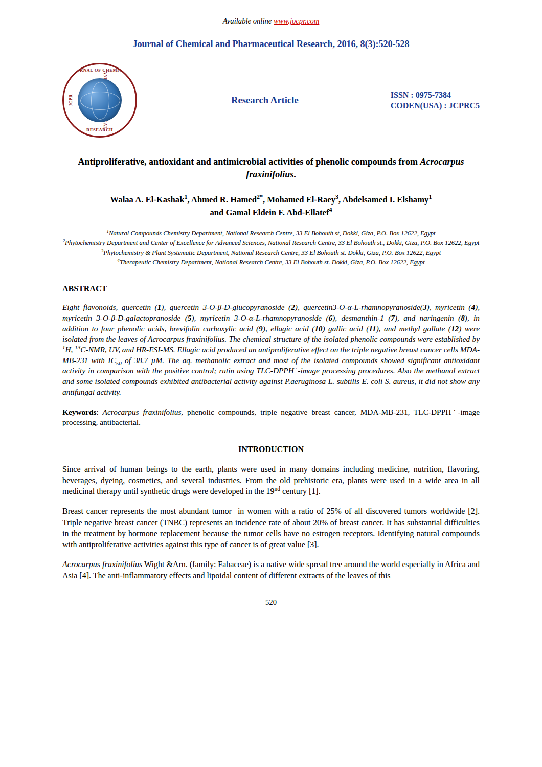Available online www.jocpr.com
Journal of Chemical and Pharmaceutical Research, 2016, 8(3):520-528
JOURNAL OF CHEMICAL AND PHARMACEUTICAL RESEARCH JCPR
Research Article
ISSN : 0975-7384
CODEN(USA) : JCPRC5
Antiproliferative, antioxidant and antimicrobial activities of phenolic compounds from Acrocarpus fraxinifolius.
Walaa A. El-Kashak1, Ahmed R. Hamed2*, Mohamed El-Raey3, Abdelsamed I. Elshamy1
and Gamal Eldein F. Abd-Ellatef4
1Natural Compounds Chemistry Department, National Research Centre, 33 El Bohouth st, Dokki, Giza, P.O. Box 12622, Egypt
2Phytochemistry Department and Center of Excellence for Advanced Sciences, National Research Centre, 33 El Bohouth st., Dokki, Giza, P.O. Box 12622, Egypt
3Phytochemistry & Plant Systematic Department, National Research Centre, 33 El Bohouth st. Dokki, Giza, P.O. Box 12622, Egypt
4Therapeutic Chemistry Department, National Research Centre, 33 El Bohouth st. Dokki, Giza, P.O. Box 12622, Egypt
ABSTRACT
Eight flavonoids, quercetin (1), quercetin 3-O-β-D-glucopyranoside (2), quercetin3-O-α-L-rhamnopyranoside(3), myricetin (4), myricetin 3-O-β-D-galactopranoside (5), myricetin 3-O-α-L-rhamnopyranoside (6), desmanthin-1 (7), and naringenin (8), in addition to four phenolic acids, brevifolin carboxylic acid (9), ellagic acid (10) gallic acid (11), and methyl gallate (12) were isolated from the leaves of Acrocarpus fraxinifolius. The chemical structure of the isolated phenolic compounds were established by 1H, 13C-NMR, UV, and HR-ESI-MS. Ellagic acid produced an antiproliferative effect on the triple negative breast cancer cells MDA-MB-231 with IC50 of 38.7 µM. The aq. methanolic extract and most of the isolated compounds showed significant antioxidant activity in comparison with the positive control; rutin using TLC-DPPH˙-image processing procedures. Also the methanol extract and some isolated compounds exhibited antibacterial activity against P.aeruginosa L. subtilis E. coli S. aureus, it did not show any antifungal activity.
Keywords: Acrocarpus fraxinifolius, phenolic compounds, triple negative breast cancer, MDA-MB-231, TLC-DPPH˙-image processing, antibacterial.
INTRODUCTION
Since arrival of human beings to the earth, plants were used in many domains including medicine, nutrition, flavoring, beverages, dyeing, cosmetics, and several industries. From the old prehistoric era, plants were used in a wide area in all medicinal therapy until synthetic drugs were developed in the 19nd century [1].
Breast cancer represents the most abundant tumor in women with a ratio of 25% of all discovered tumors worldwide [2]. Triple negative breast cancer (TNBC) represents an incidence rate of about 20% of breast cancer. It has substantial difficulties in the treatment by hormone replacement because the tumor cells have no estrogen receptors. Identifying natural compounds with antiproliferative activities against this type of cancer is of great value [3].
Acrocarpus fraxinifolius Wight &Arn. (family: Fabaceae) is a native wide spread tree around the world especially in Africa and Asia [4]. The anti-inflammatory effects and lipoidal content of different extracts of the leaves of this
520